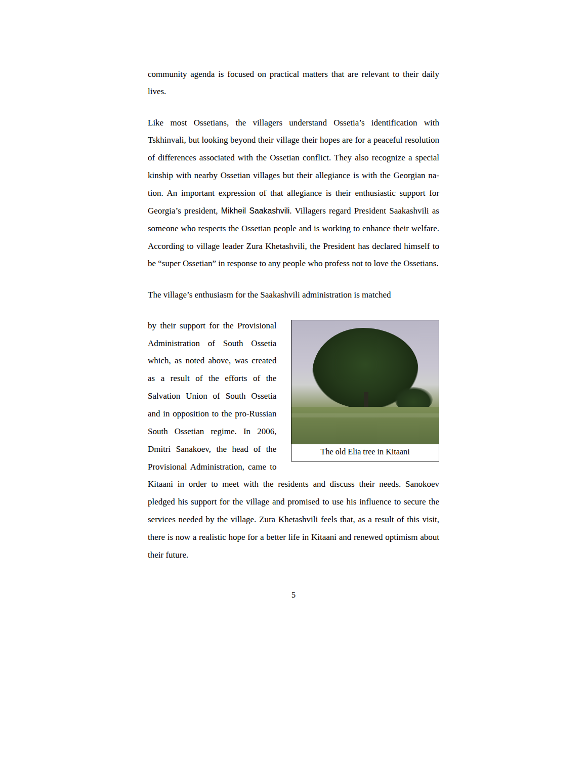community agenda is focused on practical matters that are relevant to their daily lives.
Like most Ossetians, the villagers understand Ossetia’s identification with Tskhinvali, but looking beyond their village their hopes are for a peaceful resolution of differences associated with the Ossetian conflict. They also recognize a special kinship with nearby Ossetian villages but their allegiance is with the Georgian nation. An important expression of that allegiance is their enthusiastic support for Georgia’s president, Mikheil Saakashvili. Villagers regard President Saakashvili as someone who respects the Ossetian people and is working to enhance their welfare. According to village leader Zura Khetashvili, the President has declared himself to be “super Ossetian” in response to any people who profess not to love the Ossetians.
The village’s enthusiasm for the Saakashvili administration is matched
The old Elia tree in Kitaani
by their support for the Provisional Administration of South Ossetia which, as noted above, was created as a result of the efforts of the Salvation Union of South Ossetia and in opposition to the pro-Russian South Ossetian regime. In 2006, Dmitri Sanakoev, the head of the Provisional Administration, came to Kitaani in order to meet with the residents and discuss their needs. Sanokoev pledged his support for the village and promised to use his influence to secure the services needed by the village. Zura Khetashvili feels that, as a result of this visit, there is now a realistic hope for a better life in Kitaani and renewed optimism about their future.
5